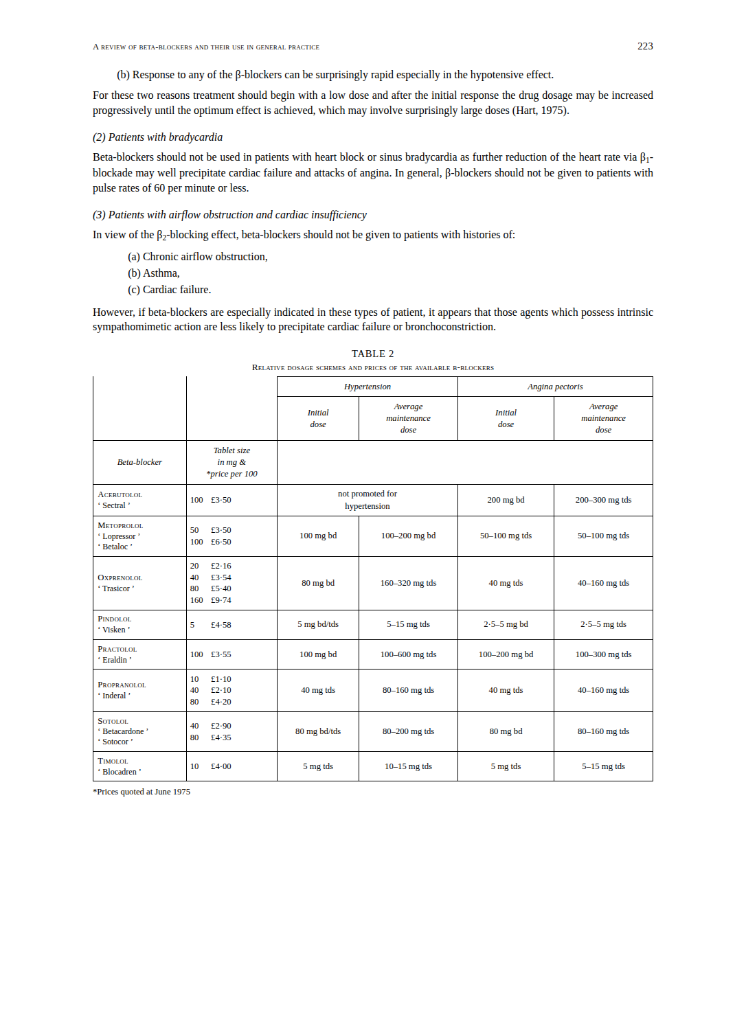A review of beta-blockers and their use in general practice 223
(b) Response to any of the β-blockers can be surprisingly rapid especially in the hypotensive effect.
For these two reasons treatment should begin with a low dose and after the initial response the drug dosage may be increased progressively until the optimum effect is achieved, which may involve surprisingly large doses (Hart, 1975).
(2) Patients with bradycardia
Beta-blockers should not be used in patients with heart block or sinus bradycardia as further reduction of the heart rate via β1-blockade may well precipitate cardiac failure and attacks of angina. In general, β-blockers should not be given to patients with pulse rates of 60 per minute or less.
(3) Patients with airflow obstruction and cardiac insufficiency
In view of the β2-blocking effect, beta-blockers should not be given to patients with histories of:
(a) Chronic airflow obstruction,
(b) Asthma,
(c) Cardiac failure.
However, if beta-blockers are especially indicated in these types of patient, it appears that those agents which possess intrinsic sympathomimetic action are less likely to precipitate cardiac failure or bronchoconstriction.
TABLE 2 Relative dosage schemes and prices of the available β-blockers
| | | Hypertension | Angina pectoris |
| --- | --- | --- | --- |
| Initial dose | Average maintenance dose | Initial dose | Average maintenance dose |
| Beta-blocker | Tablet size in mg & *price per 100 | |
| Acebutolol ‘ Sectral ’ | 100 £3·50 | not promoted for hypertension | 200 mg bd | 200–300 mg tds |
| Metoprolol ‘ Lopressor ’ ‘ Betaloc ’ | 50 £3·50 100 £6·50 | 100 mg bd | 100–200 mg bd | 50–100 mg tds | 50–100 mg tds |
| Oxprenolol ‘ Trasicor ’ | 20 £2·16 40 £3·54 80 £5·40 160 £9·74 | 80 mg bd | 160–320 mg tds | 40 mg tds | 40–160 mg tds |
| Pindolol ‘ Visken ’ | 5 £4·58 | 5 mg bd/tds | 5–15 mg tds | 2·5–5 mg bd | 2·5–5 mg tds |
| Practolol ‘ Eraldin ’ | 100 £3·55 | 100 mg bd | 100–600 mg tds | 100–200 mg bd | 100–300 mg tds |
| Propranolol ‘ Inderal ’ | 10 £1·10 40 £2·10 80 £4·20 | 40 mg tds | 80–160 mg tds | 40 mg tds | 40–160 mg tds |
| Sotolol ‘ Betacardone ’ ‘ Sotocor ’ | 40 £2·90 80 £4·35 | 80 mg bd/tds | 80–200 mg tds | 80 mg bd | 80–160 mg tds |
| Timolol ‘ Blocadren ’ | 10 £4·00 | 5 mg tds | 10–15 mg tds | 5 mg tds | 5–15 mg tds |
*Prices quoted at June 1975